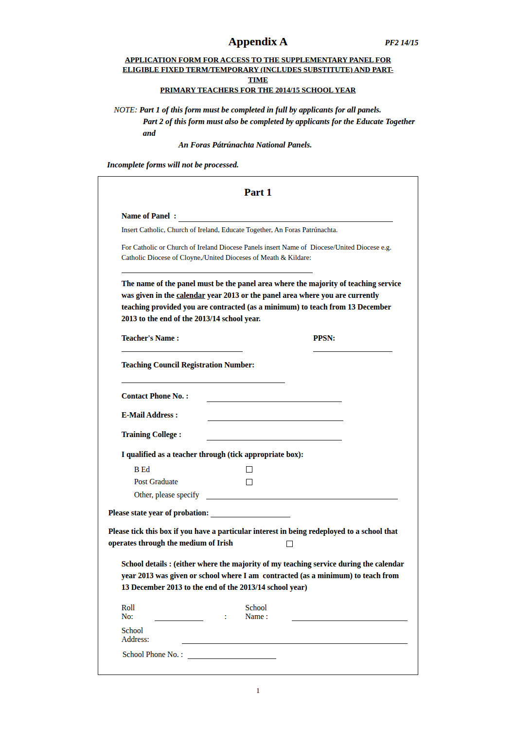Appendix A PF2 14/15
APPLICATION FORM FOR ACCESS TO THE SUPPLEMENTARY PANEL FOR
ELIGIBLE FIXED TERM/TEMPORARY (INCLUDES SUBSTITUTE) AND PART-TIME
PRIMARY TEACHERS FOR THE 2014/15 SCHOOL YEAR
NOTE: Part 1 of this form must be completed in full by applicants for all panels. Part 2 of this form must also be completed by applicants for the Educate Together and An Foras Pátrúnachta National Panels.
Incomplete forms will not be processed.
Part 1
Name of Panel :
Insert Catholic, Church of Ireland, Educate Together, An Foras Patrúnachta.
For Catholic or Church of Ireland Diocese Panels insert Name of Diocese/United Diocese e.g. Catholic Diocese of Cloyne,/United Dioceses of Meath & Kildare:
The name of the panel must be the panel area where the majority of teaching service was given in the calendar year 2013 or the panel area where you are currently teaching provided you are contracted (as a minimum) to teach from 13 December 2013 to the end of the 2013/14 school year.
Teacher's Name :
PPSN:
Teaching Council Registration Number:
Contact Phone No. :
E-Mail Address :
Training College :
I qualified as a teacher through (tick appropriate box):
B Ed
Post Graduate
Other, please specify
Please state year of probation:
Please tick this box if you have a particular interest in being redeployed to a school that operates through the medium of Irish
School details : (either where the majority of my teaching service during the calendar year 2013 was given or school where I am contracted (as a minimum) to teach from 13 December 2013 to the end of the 2013/14 school year)
Roll No: : School Name :
School Address:
School Phone No. :
1